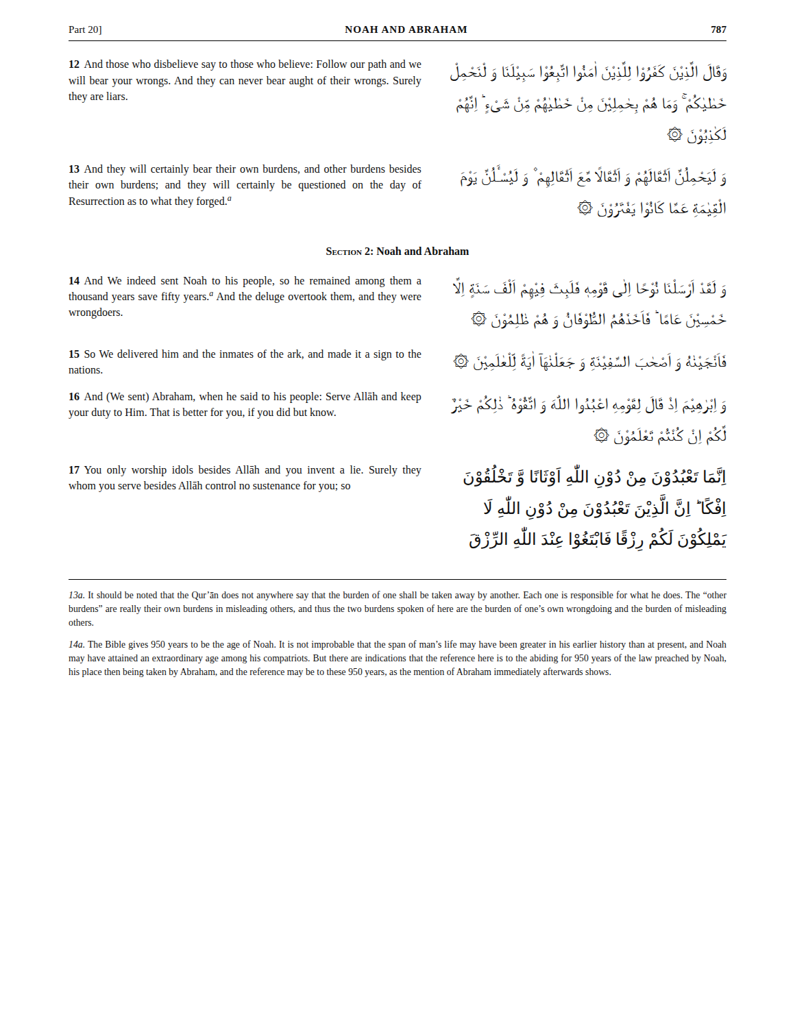Part 20] Noah and Abraham 787
12 And those who disbelieve say to those who believe: Follow our path and we will bear your wrongs. And they can never bear aught of their wrongs. Surely they are liars.
وَقَالَ الَّذِيْنَ كَفَرُوْا لِلَّذِيْنَ اٰمَنُوا اتَّبِعُوْا سَبِيْلَنَا وَ لْنَحْمِلْ خَطٰيٰكُمْ ۚ وَمَا هُمْ بِحٰمِلِيْنَ مِنْ خَطٰيٰهُمْ مِّنْ شَىْءٍ ؕ اِنَّهُمْ لَكٰذِبُوْنَ ۞
13 And they will certainly bear their own burdens, and other burdens besides their own burdens; and they will certainly be questioned on the day of Resurrection as to what they forged.a
وَ لَيَحْمِلُنَّ اَثْقَالَهُمْ وَ اَثْقَالًا مَّعَ اَثْقَالِهِمْ ۫ وَ لَيُسْـَٔلُنَّ يَوْمَ الْقِيٰمَةِ عَمَّا كَانُوْا يَفْتَرُوْنَ ۞
Section 2: Noah and Abraham
14 And We indeed sent Noah to his people, so he remained among them a thousand years save fifty years.a And the deluge overtook them, and they were wrongdoers.
وَ لَقَدْ اَرْسَلْنَا نُوْحًا اِلٰى قَوْمِهٖ فَلَبِثَ فِيْهِمْ اَلْفَ سَنَةٍ اِلَّا خَمْسِيْنَ عَامًا ؕ فَاَخَذَهُمُ الطُّوْفَانُ وَ هُمْ ظٰلِمُوْنَ ۞
15 So We delivered him and the inmates of the ark, and made it a sign to the nations.
فَاَنْجَيْنٰهُ وَ اَصْحٰبَ السَّفِيْنَةِ وَ جَعَلْنٰهَآ اٰيَةً لِّلْعٰلَمِيْنَ ۞
16 And (We sent) Abraham, when he said to his people: Serve Allāh and keep your duty to Him. That is better for you, if you did but know.
وَ اِبْرٰهِيْمَ اِذْ قَالَ لِقَوْمِهِ اعْبُدُوا اللّٰهَ وَ اتَّقُوْهُ ؕ ذٰلِكُمْ خَيْرٌ لَّكُمْ اِنْ كُنْتُمْ تَعْلَمُوْنَ ۞
17 You only worship idols besides Allāh and you invent a lie. Surely they whom you serve besides Allāh control no sustenance for you; so
اِنَّمَا تَعْبُدُوْنَ مِنْ دُوْنِ اللّٰهِ اَوْثَانًا وَّ تَخْلُقُوْنَ اِفْكًا ؕ اِنَّ الَّذِيْنَ تَعْبُدُوْنَ مِنْ دُوْنِ اللّٰهِ لَا يَمْلِكُوْنَ لَكُمْ رِزْقًا فَابْتَغُوْا عِنْدَ اللّٰهِ الرِّزْقَ
13a. It should be noted that the Qur’ān does not anywhere say that the burden of one shall be taken away by another. Each one is responsible for what he does. The “other burdens” are really their own burdens in misleading others, and thus the two burdens spoken of here are the burden of one’s own wrongdoing and the burden of misleading others.
14a. The Bible gives 950 years to be the age of Noah. It is not improbable that the span of man’s life may have been greater in his earlier history than at present, and Noah may have attained an extraordinary age among his compatriots. But there are indications that the reference here is to the abiding for 950 years of the law preached by Noah, his place then being taken by Abraham, and the reference may be to these 950 years, as the mention of Abraham immediately afterwards shows.